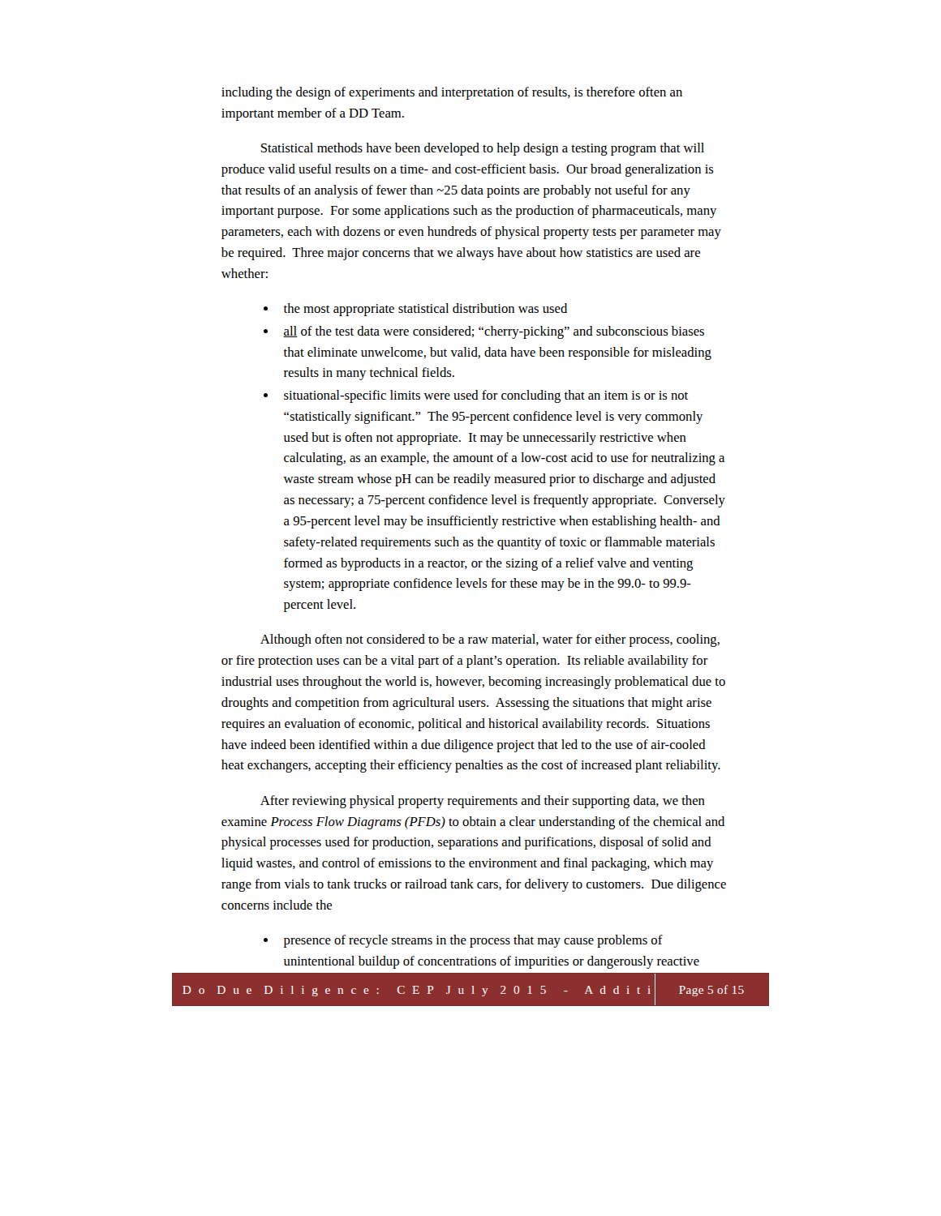including the design of experiments and interpretation of results, is therefore often an important member of a DD Team.
Statistical methods have been developed to help design a testing program that will produce valid useful results on a time- and cost-efficient basis. Our broad generalization is that results of an analysis of fewer than ~25 data points are probably not useful for any important purpose. For some applications such as the production of pharmaceuticals, many parameters, each with dozens or even hundreds of physical property tests per parameter may be required. Three major concerns that we always have about how statistics are used are whether:
the most appropriate statistical distribution was used
all of the test data were considered; “cherry-picking” and subconscious biases that eliminate unwelcome, but valid, data have been responsible for misleading results in many technical fields.
situational-specific limits were used for concluding that an item is or is not “statistically significant.” The 95-percent confidence level is very commonly used but is often not appropriate. It may be unnecessarily restrictive when calculating, as an example, the amount of a low-cost acid to use for neutralizing a waste stream whose pH can be readily measured prior to discharge and adjusted as necessary; a 75-percent confidence level is frequently appropriate. Conversely a 95-percent level may be insufficiently restrictive when establishing health- and safety-related requirements such as the quantity of toxic or flammable materials formed as byproducts in a reactor, or the sizing of a relief valve and venting system; appropriate confidence levels for these may be in the 99.0- to 99.9-percent level.
Although often not considered to be a raw material, water for either process, cooling, or fire protection uses can be a vital part of a plant’s operation. Its reliable availability for industrial uses throughout the world is, however, becoming increasingly problematical due to droughts and competition from agricultural users. Assessing the situations that might arise requires an evaluation of economic, political and historical availability records. Situations have indeed been identified within a due diligence project that led to the use of air-cooled heat exchangers, accepting their efficiency penalties as the cost of increased plant reliability.
After reviewing physical property requirements and their supporting data, we then examine Process Flow Diagrams (PFDs) to obtain a clear understanding of the chemical and physical processes used for production, separations and purifications, disposal of solid and liquid wastes, and control of emissions to the environment and final packaging, which may range from vials to tank trucks or railroad tank cars, for delivery to customers. Due diligence concerns include the
presence of recycle streams in the process that may cause problems of unintentional buildup of concentrations of impurities or dangerously reactive compounds
D o D u e D i l i g e n c e : C E P J u l y 2 0 1 5 - A d d i t i o n a l T h o u g h t s
Page 5 of 15